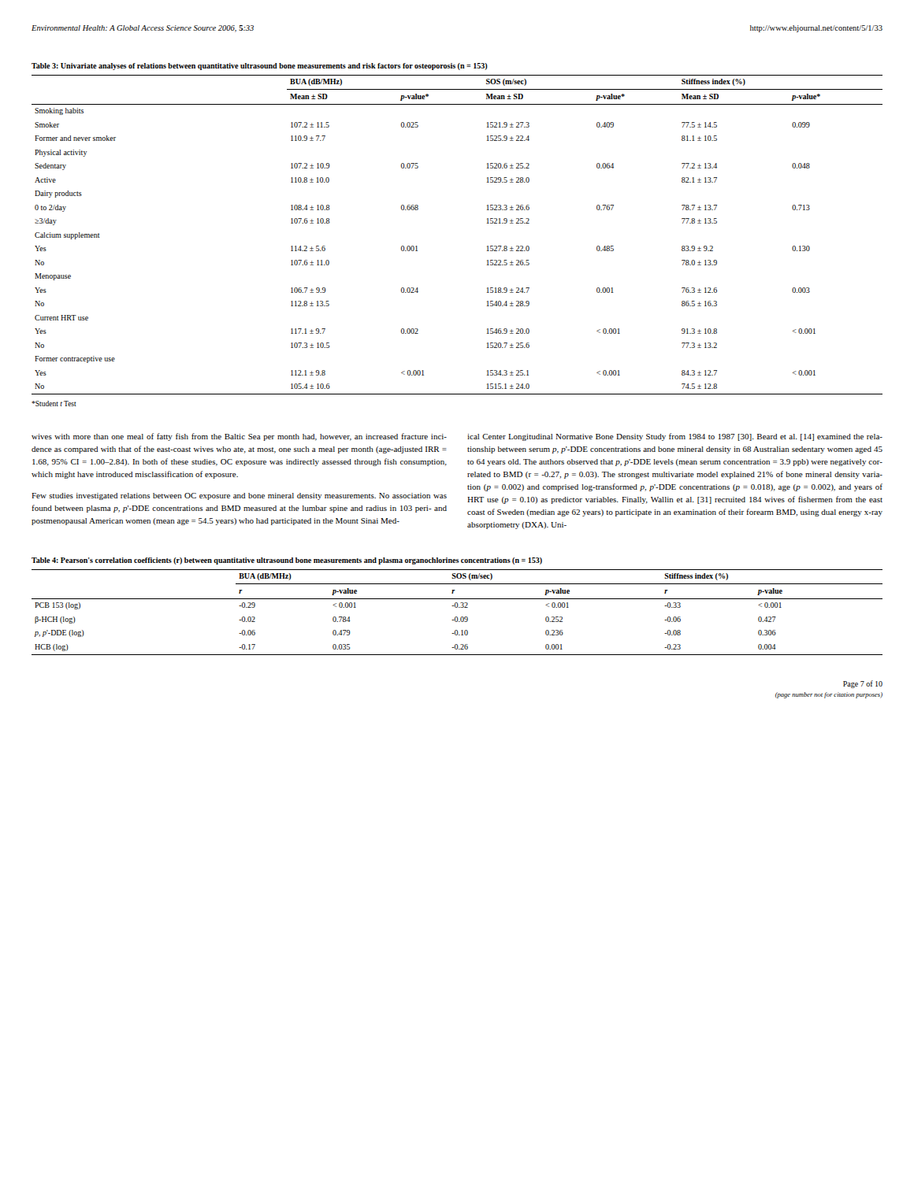Environmental Health: A Global Access Science Source 2006, 5:33
http://www.ehjournal.net/content/5/1/33
Table 3: Univariate analyses of relations between quantitative ultrasound bone measurements and risk factors for osteoporosis (n = 153)
| | BUA (dB/MHz) | SOS (m/sec) | Stiffness index (%) |
| --- | --- | --- | --- |
| | Mean ± SD | p -value* | Mean ± SD | p -value* | Mean ± SD | p -value* |
| Smoking habits | | | | | | |
| Smoker | 107.2 ± 11.5 | 0.025 | 1521.9 ± 27.3 | 0.409 | 77.5 ± 14.5 | 0.099 |
| Former and never smoker | 110.9 ± 7.7 | | 1525.9 ± 22.4 | | 81.1 ± 10.5 | |
| Physical activity | | | | | | |
| Sedentary | 107.2 ± 10.9 | 0.075 | 1520.6 ± 25.2 | 0.064 | 77.2 ± 13.4 | 0.048 |
| Active | 110.8 ± 10.0 | | 1529.5 ± 28.0 | | 82.1 ± 13.7 | |
| Dairy products | | | | | | |
| 0 to 2/day | 108.4 ± 10.8 | 0.668 | 1523.3 ± 26.6 | 0.767 | 78.7 ± 13.7 | 0.713 |
| ≥3/day | 107.6 ± 10.8 | | 1521.9 ± 25.2 | | 77.8 ± 13.5 | |
| Calcium supplement | | | | | | |
| Yes | 114.2 ± 5.6 | 0.001 | 1527.8 ± 22.0 | 0.485 | 83.9 ± 9.2 | 0.130 |
| No | 107.6 ± 11.0 | | 1522.5 ± 26.5 | | 78.0 ± 13.9 | |
| Menopause | | | | | | |
| Yes | 106.7 ± 9.9 | 0.024 | 1518.9 ± 24.7 | 0.001 | 76.3 ± 12.6 | 0.003 |
| No | 112.8 ± 13.5 | | 1540.4 ± 28.9 | | 86.5 ± 16.3 | |
| Current HRT use | | | | | | |
| Yes | 117.1 ± 9.7 | 0.002 | 1546.9 ± 20.0 | < 0.001 | 91.3 ± 10.8 | < 0.001 |
| No | 107.3 ± 10.5 | | 1520.7 ± 25.6 | | 77.3 ± 13.2 | |
| Former contraceptive use | | | | | | |
| Yes | 112.1 ± 9.8 | < 0.001 | 1534.3 ± 25.1 | < 0.001 | 84.3 ± 12.7 | < 0.001 |
| No | 105.4 ± 10.6 | | 1515.1 ± 24.0 | | 74.5 ± 12.8 | |
*Student t Test
wives with more than one meal of fatty fish from the Baltic Sea per month had, however, an increased fracture incidence as compared with that of the east-coast wives who ate, at most, one such a meal per month (age-adjusted IRR = 1.68, 95% CI = 1.00–2.84). In both of these studies, OC exposure was indirectly assessed through fish consumption, which might have introduced misclassification of exposure.
Few studies investigated relations between OC exposure and bone mineral density measurements. No association was found between plasma p, p'-DDE concentrations and BMD measured at the lumbar spine and radius in 103 peri- and postmenopausal American women (mean age = 54.5 years) who had participated in the Mount Sinai Med-
ical Center Longitudinal Normative Bone Density Study from 1984 to 1987 [30]. Beard et al. [14] examined the relationship between serum p, p'-DDE concentrations and bone mineral density in 68 Australian sedentary women aged 45 to 64 years old. The authors observed that p, p'-DDE levels (mean serum concentration = 3.9 ppb) were negatively correlated to BMD (r = -0.27, p = 0.03). The strongest multivariate model explained 21% of bone mineral density variation (p = 0.002) and comprised log-transformed p, p'-DDE concentrations (p = 0.018), age (p = 0.002), and years of HRT use (p = 0.10) as predictor variables. Finally, Wallin et al. [31] recruited 184 wives of fishermen from the east coast of Sweden (median age 62 years) to participate in an examination of their forearm BMD, using dual energy x-ray absorptiometry (DXA). Uni-
Table 4: Pearson's correlation coefficients (r) between quantitative ultrasound bone measurements and plasma organochlorines concentrations (n = 153)
| | BUA (dB/MHz) | SOS (m/sec) | Stiffness index (%) |
| --- | --- | --- | --- |
| | r | p -value | r | p -value | r | p -value |
| PCB 153 (log) | -0.29 | < 0.001 | -0.32 | < 0.001 | -0.33 | < 0.001 |
| β-HCH (log) | -0.02 | 0.784 | -0.09 | 0.252 | -0.06 | 0.427 |
| p , p '-DDE (log) | -0.06 | 0.479 | -0.10 | 0.236 | -0.08 | 0.306 |
| HCB (log) | -0.17 | 0.035 | -0.26 | 0.001 | -0.23 | 0.004 |
Page 7 of 10
(page number not for citation purposes)